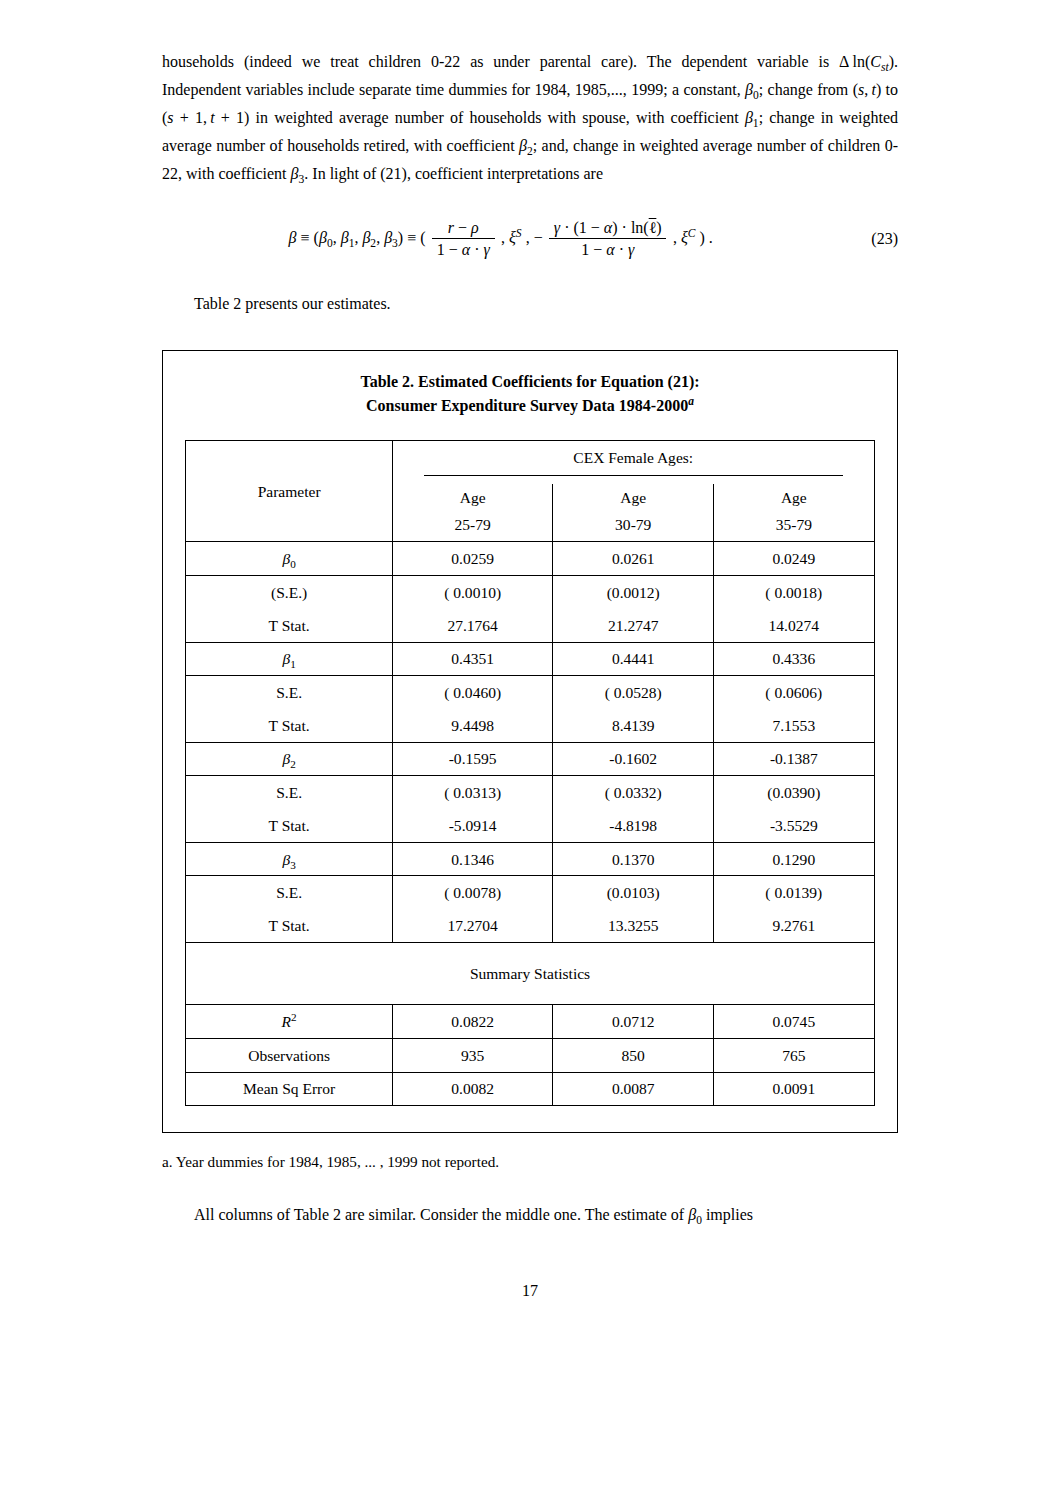households (indeed we treat children 0-22 as under parental care). The dependent variable is Δ ln(Cst). Independent variables include separate time dummies for 1984, 1985,..., 1999; a constant, β0; change from (s, t) to (s + 1, t + 1) in weighted average number of households with spouse, with coefficient β1; change in weighted average number of households retired, with coefficient β2; and, change in weighted average number of children 0-22, with coefficient β3. In light of (21), coefficient interpretations are
β ≡ (β0, β1, β2, β3) ≡ ( r − ρ 1 − α · γ , ξS , − γ · (1 − α) · ln(ℓ) 1 − α · γ , ξC ) .
(23)
Table 2 presents our estimates.
Table 2. Estimated Coefficients for Equation (21):
Consumer Expenditure Survey Data 1984-2000a
| Parameter | CEX Female Ages: |
| Age 25-79 | Age 30-79 | Age 35-79 |
| β 0 | 0.0259 | 0.0261 | 0.0249 |
| (S.E.) | ( 0.0010) | (0.0012) | ( 0.0018) |
| T Stat. | 27.1764 | 21.2747 | 14.0274 |
| β 1 | 0.4351 | 0.4441 | 0.4336 |
| S.E. | ( 0.0460) | ( 0.0528) | ( 0.0606) |
| T Stat. | 9.4498 | 8.4139 | 7.1553 |
| β 2 | -0.1595 | -0.1602 | -0.1387 |
| S.E. | ( 0.0313) | ( 0.0332) | (0.0390) |
| T Stat. | -5.0914 | -4.8198 | -3.5529 |
| β 3 | 0.1346 | 0.1370 | 0.1290 |
| S.E. | ( 0.0078) | (0.0103) | ( 0.0139) |
| T Stat. | 17.2704 | 13.3255 | 9.2761 |
| Summary Statistics |
| R 2 | 0.0822 | 0.0712 | 0.0745 |
| Observations | 935 | 850 | 765 |
| Mean Sq Error | 0.0082 | 0.0087 | 0.0091 |
a. Year dummies for 1984, 1985, ... , 1999 not reported.
All columns of Table 2 are similar. Consider the middle one. The estimate of β0 implies
17